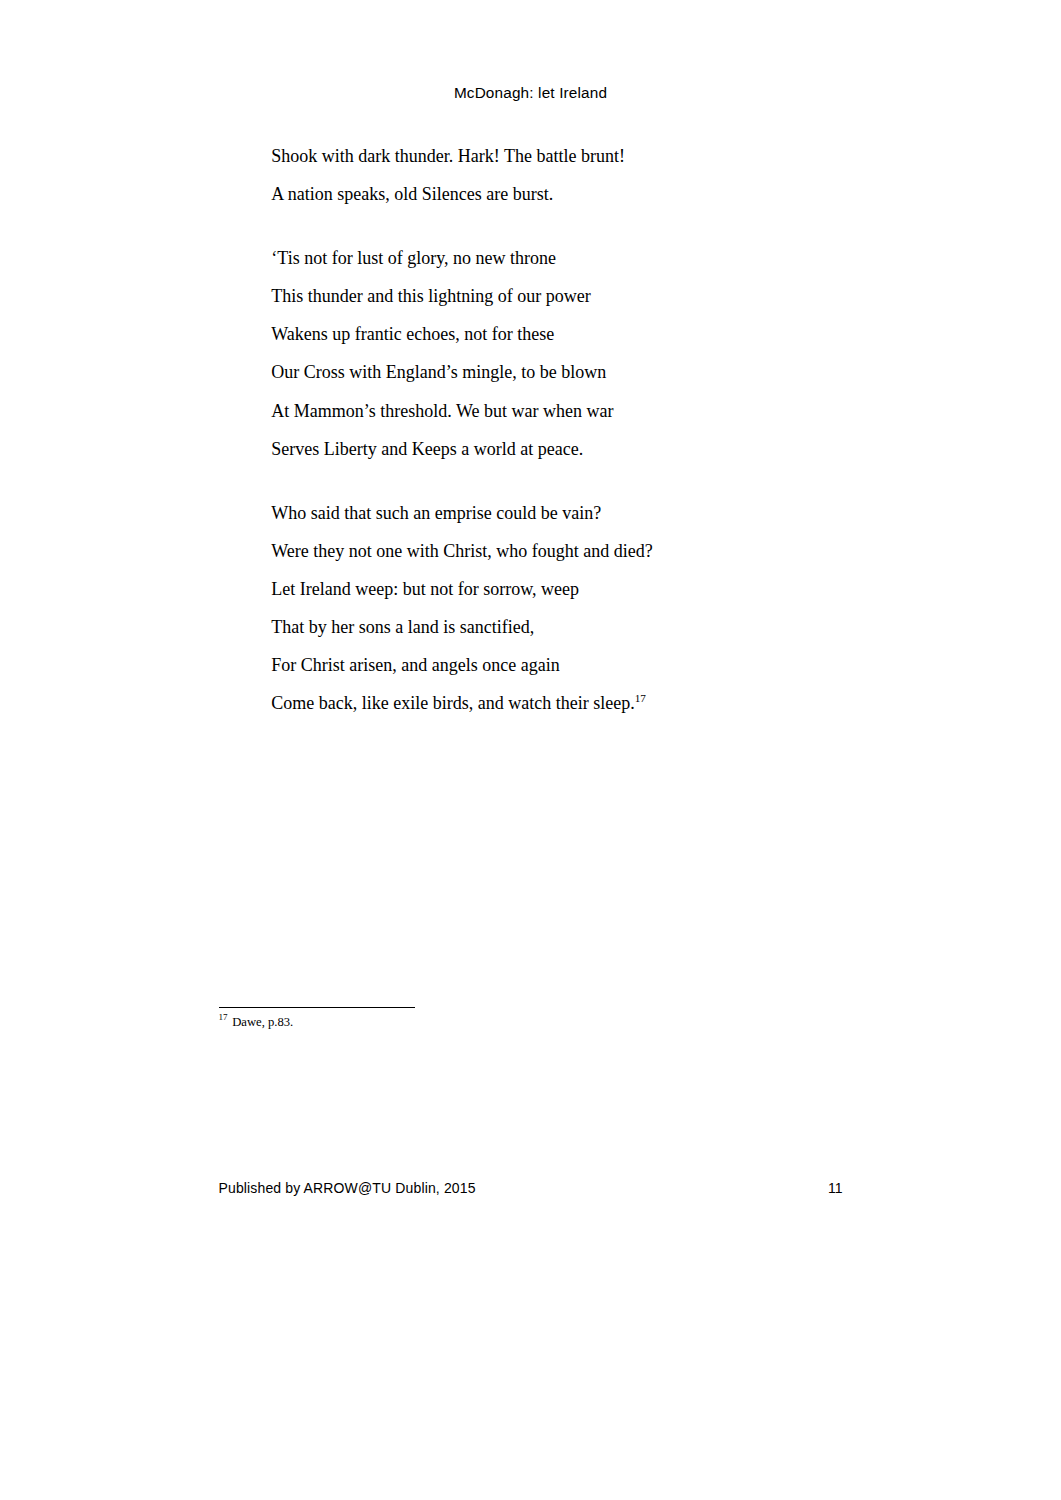McDonagh: let Ireland
Shook with dark thunder. Hark! The battle brunt!
A nation speaks, old Silences are burst.
‘Tis not for lust of glory, no new throne
This thunder and this lightning of our power
Wakens up frantic echoes, not for these
Our Cross with England’s mingle, to be blown
At Mammon’s threshold. We but war when war
Serves Liberty and Keeps a world at peace.
Who said that such an emprise could be vain?
Were they not one with Christ, who fought and died?
Let Ireland weep: but not for sorrow, weep
That by her sons a land is sanctified,
For Christ arisen, and angels once again
Come back, like exile birds, and watch their sleep.17
17 Dawe, p.83.
Published by ARROW@TU Dublin, 2015 11